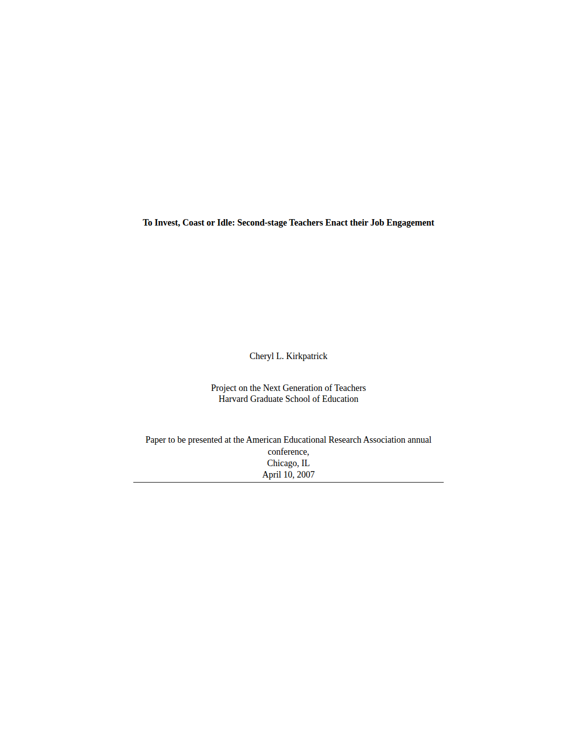To Invest, Coast or Idle: Second-stage Teachers Enact their Job Engagement
Cheryl L. Kirkpatrick
Project on the Next Generation of Teachers
Harvard Graduate School of Education
Paper to be presented at the American Educational Research Association annual conference,
Chicago, IL
April 10, 2007